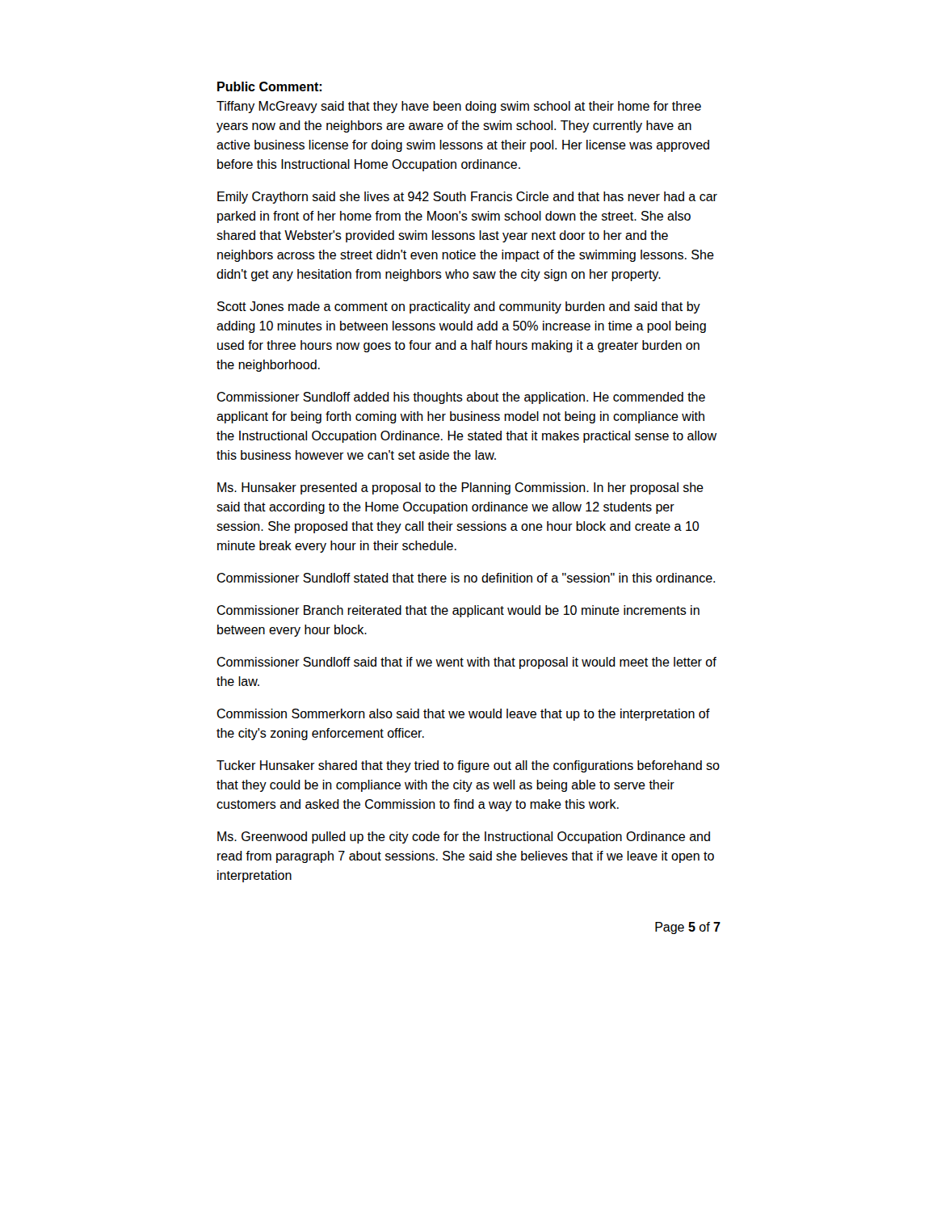Public Comment:
Tiffany McGreavy said that they have been doing swim school at their home for three years now and the neighbors are aware of the swim school. They currently have an active business license for doing swim lessons at their pool. Her license was approved before this Instructional Home Occupation ordinance.
Emily Craythorn said she lives at 942 South Francis Circle and that has never had a car parked in front of her home from the Moon's swim school down the street. She also shared that Webster's provided swim lessons last year next door to her and the neighbors across the street didn't even notice the impact of the swimming lessons. She didn't get any hesitation from neighbors who saw the city sign on her property.
Scott Jones made a comment on practicality and community burden and said that by adding 10 minutes in between lessons would add a 50% increase in time a pool being used for three hours now goes to four and a half hours making it a greater burden on the neighborhood.
Commissioner Sundloff added his thoughts about the application. He commended the applicant for being forth coming with her business model not being in compliance with the Instructional Occupation Ordinance. He stated that it makes practical sense to allow this business however we can't set aside the law.
Ms. Hunsaker presented a proposal to the Planning Commission. In her proposal she said that according to the Home Occupation ordinance we allow 12 students per session. She proposed that they call their sessions a one hour block and create a 10 minute break every hour in their schedule.
Commissioner Sundloff stated that there is no definition of a "session" in this ordinance.
Commissioner Branch reiterated that the applicant would be 10 minute increments in between every hour block.
Commissioner Sundloff said that if we went with that proposal it would meet the letter of the law.
Commission Sommerkorn also said that we would leave that up to the interpretation of the city's zoning enforcement officer.
Tucker Hunsaker shared that they tried to figure out all the configurations beforehand so that they could be in compliance with the city as well as being able to serve their customers and asked the Commission to find a way to make this work.
Ms. Greenwood pulled up the city code for the Instructional Occupation Ordinance and read from paragraph 7 about sessions. She said she believes that if we leave it open to interpretation
Page 5 of 7